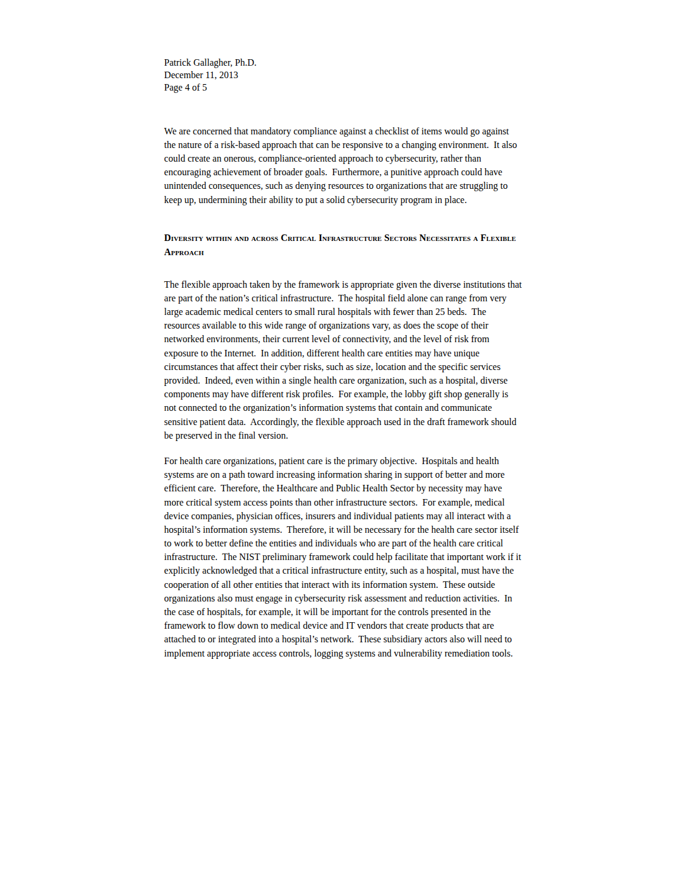Patrick Gallagher, Ph.D.
December 11, 2013
Page 4 of 5
We are concerned that mandatory compliance against a checklist of items would go against the nature of a risk-based approach that can be responsive to a changing environment. It also could create an onerous, compliance-oriented approach to cybersecurity, rather than encouraging achievement of broader goals. Furthermore, a punitive approach could have unintended consequences, such as denying resources to organizations that are struggling to keep up, undermining their ability to put a solid cybersecurity program in place.
Diversity within and across Critical Infrastructure Sectors Necessitates a Flexible Approach
The flexible approach taken by the framework is appropriate given the diverse institutions that are part of the nation’s critical infrastructure. The hospital field alone can range from very large academic medical centers to small rural hospitals with fewer than 25 beds. The resources available to this wide range of organizations vary, as does the scope of their networked environments, their current level of connectivity, and the level of risk from exposure to the Internet. In addition, different health care entities may have unique circumstances that affect their cyber risks, such as size, location and the specific services provided. Indeed, even within a single health care organization, such as a hospital, diverse components may have different risk profiles. For example, the lobby gift shop generally is not connected to the organization’s information systems that contain and communicate sensitive patient data. Accordingly, the flexible approach used in the draft framework should be preserved in the final version.
For health care organizations, patient care is the primary objective. Hospitals and health systems are on a path toward increasing information sharing in support of better and more efficient care. Therefore, the Healthcare and Public Health Sector by necessity may have more critical system access points than other infrastructure sectors. For example, medical device companies, physician offices, insurers and individual patients may all interact with a hospital’s information systems. Therefore, it will be necessary for the health care sector itself to work to better define the entities and individuals who are part of the health care critical infrastructure. The NIST preliminary framework could help facilitate that important work if it explicitly acknowledged that a critical infrastructure entity, such as a hospital, must have the cooperation of all other entities that interact with its information system. These outside organizations also must engage in cybersecurity risk assessment and reduction activities. In the case of hospitals, for example, it will be important for the controls presented in the framework to flow down to medical device and IT vendors that create products that are attached to or integrated into a hospital’s network. These subsidiary actors also will need to implement appropriate access controls, logging systems and vulnerability remediation tools.